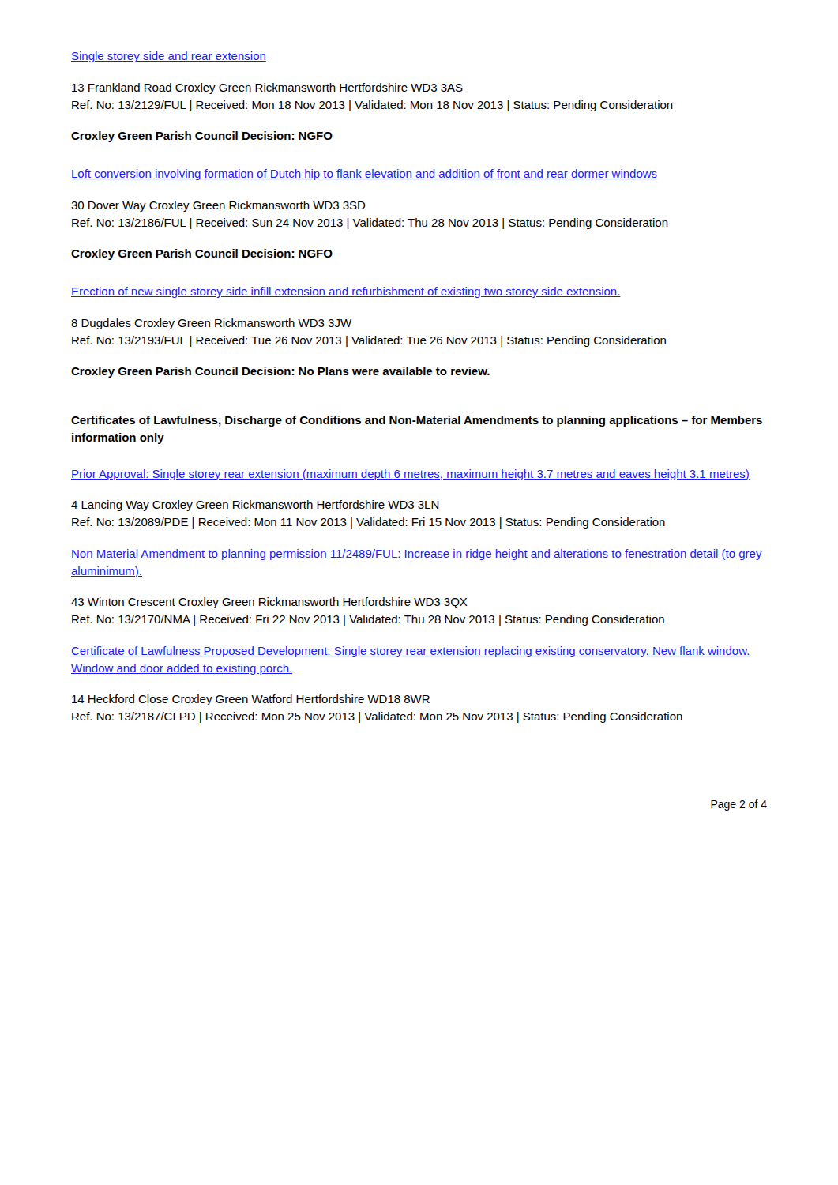Single storey side and rear extension
13 Frankland Road Croxley Green Rickmansworth Hertfordshire WD3 3AS
Ref. No: 13/2129/FUL | Received: Mon 18 Nov 2013 | Validated: Mon 18 Nov 2013 | Status: Pending Consideration
Croxley Green Parish Council Decision: NGFO
Loft conversion involving formation of Dutch hip to flank elevation and addition of front and rear dormer windows
30 Dover Way Croxley Green Rickmansworth WD3 3SD
Ref. No: 13/2186/FUL | Received: Sun 24 Nov 2013 | Validated: Thu 28 Nov 2013 | Status: Pending Consideration
Croxley Green Parish Council Decision: NGFO
Erection of new single storey side infill extension and refurbishment of existing two storey side extension.
8 Dugdales Croxley Green Rickmansworth WD3 3JW
Ref. No: 13/2193/FUL | Received: Tue 26 Nov 2013 | Validated: Tue 26 Nov 2013 | Status: Pending Consideration
Croxley Green Parish Council Decision: No Plans were available to review.
Certificates of Lawfulness, Discharge of Conditions and Non-Material Amendments to planning applications – for Members information only
Prior Approval: Single storey rear extension (maximum depth 6 metres, maximum height 3.7 metres and eaves height 3.1 metres)
4 Lancing Way Croxley Green Rickmansworth Hertfordshire WD3 3LN
Ref. No: 13/2089/PDE | Received: Mon 11 Nov 2013 | Validated: Fri 15 Nov 2013 | Status: Pending Consideration
Non Material Amendment to planning permission 11/2489/FUL: Increase in ridge height and alterations to fenestration detail (to grey aluminimum).
43 Winton Crescent Croxley Green Rickmansworth Hertfordshire WD3 3QX
Ref. No: 13/2170/NMA | Received: Fri 22 Nov 2013 | Validated: Thu 28 Nov 2013 | Status: Pending Consideration
Certificate of Lawfulness Proposed Development: Single storey rear extension replacing existing conservatory. New flank window. Window and door added to existing porch.
14 Heckford Close Croxley Green Watford Hertfordshire WD18 8WR
Ref. No: 13/2187/CLPD | Received: Mon 25 Nov 2013 | Validated: Mon 25 Nov 2013 | Status: Pending Consideration
Page 2 of 4